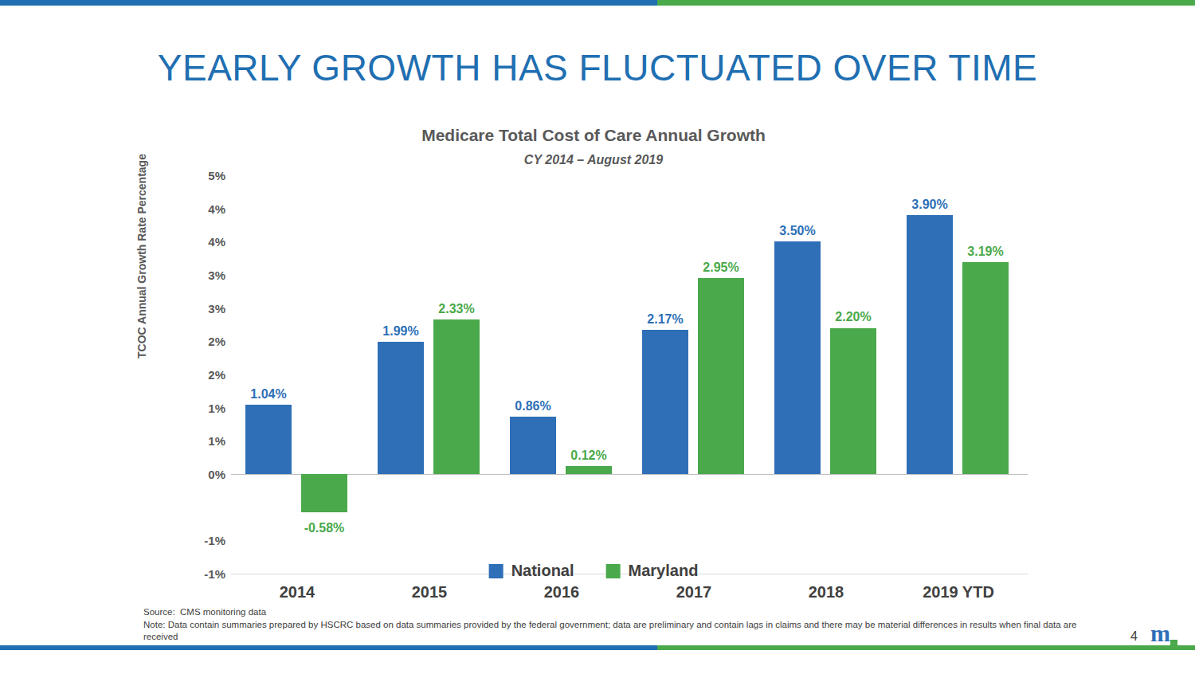YEARLY GROWTH HAS FLUCTUATED OVER TIME
Medicare Total Cost of Care Annual Growth
CY 2014 – August 2019
TCOC Annual Growth Rate Percentage
5%
4%
4%
3%
3%
2%
2%
1%
1%
0%
-1%
-1%
1.04%
-0.58%
1.99%
2.33%
0.86%
0.12%
2.17%
2.95%
3.50%
2.20%
3.90%
3.19%
2014
2015
2016
2017
2018
2019 YTD
National
Maryland
Source: CMS monitoring data
Note: Data contain summaries prepared by HSCRC based on data summaries provided by the federal government; data are preliminary and contain lags in claims and there may be material differences in results when final data are received
4
m